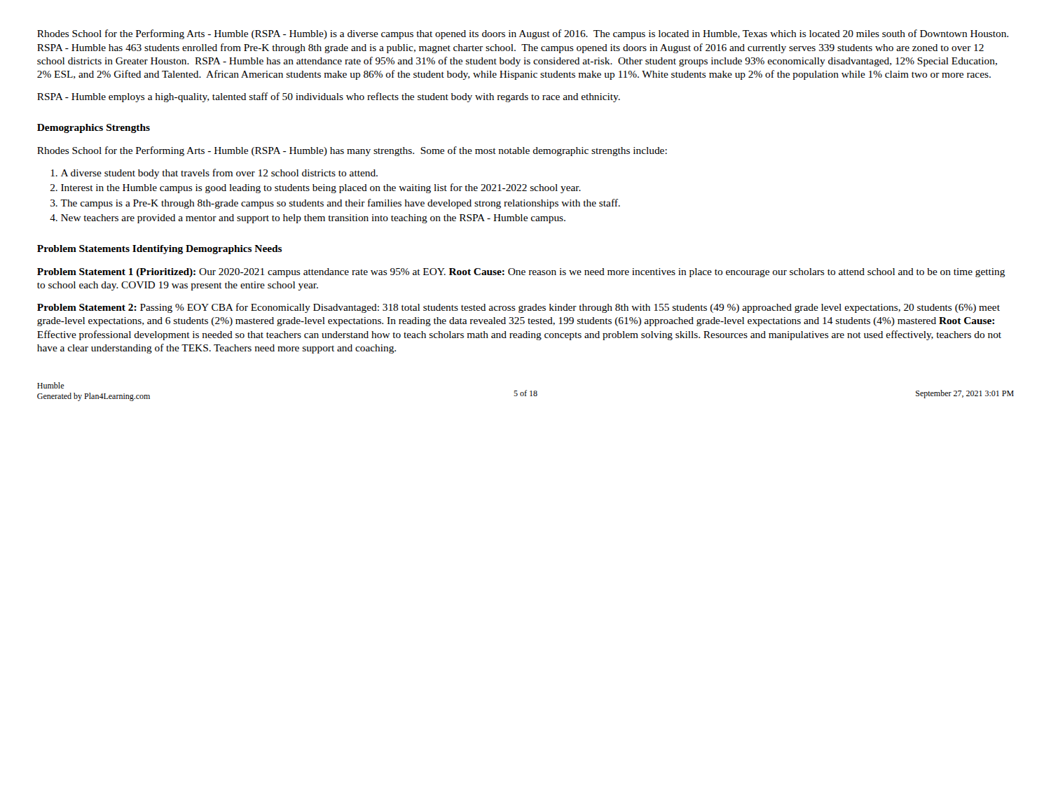Rhodes School for the Performing Arts - Humble (RSPA - Humble) is a diverse campus that opened its doors in August of 2016. The campus is located in Humble, Texas which is located 20 miles south of Downtown Houston. RSPA - Humble has 463 students enrolled from Pre-K through 8th grade and is a public, magnet charter school. The campus opened its doors in August of 2016 and currently serves 339 students who are zoned to over 12 school districts in Greater Houston. RSPA - Humble has an attendance rate of 95% and 31% of the student body is considered at-risk. Other student groups include 93% economically disadvantaged, 12% Special Education, 2% ESL, and 2% Gifted and Talented. African American students make up 86% of the student body, while Hispanic students make up 11%. White students make up 2% of the population while 1% claim two or more races.
RSPA - Humble employs a high-quality, talented staff of 50 individuals who reflects the student body with regards to race and ethnicity.
Demographics Strengths
Rhodes School for the Performing Arts - Humble (RSPA - Humble) has many strengths. Some of the most notable demographic strengths include:
A diverse student body that travels from over 12 school districts to attend.
Interest in the Humble campus is good leading to students being placed on the waiting list for the 2021-2022 school year.
The campus is a Pre-K through 8th-grade campus so students and their families have developed strong relationships with the staff.
New teachers are provided a mentor and support to help them transition into teaching on the RSPA - Humble campus.
Problem Statements Identifying Demographics Needs
Problem Statement 1 (Prioritized): Our 2020-2021 campus attendance rate was 95% at EOY. Root Cause: One reason is we need more incentives in place to encourage our scholars to attend school and to be on time getting to school each day. COVID 19 was present the entire school year.
Problem Statement 2: Passing % EOY CBA for Economically Disadvantaged: 318 total students tested across grades kinder through 8th with 155 students (49 %) approached grade level expectations, 20 students (6%) meet grade-level expectations, and 6 students (2%) mastered grade-level expectations. In reading the data revealed 325 tested, 199 students (61%) approached grade-level expectations and 14 students (4%) mastered Root Cause: Effective professional development is needed so that teachers can understand how to teach scholars math and reading concepts and problem solving skills. Resources and manipulatives are not used effectively, teachers do not have a clear understanding of the TEKS. Teachers need more support and coaching.
Humble
Generated by Plan4Learning.com
5 of 18
September 27, 2021 3:01 PM